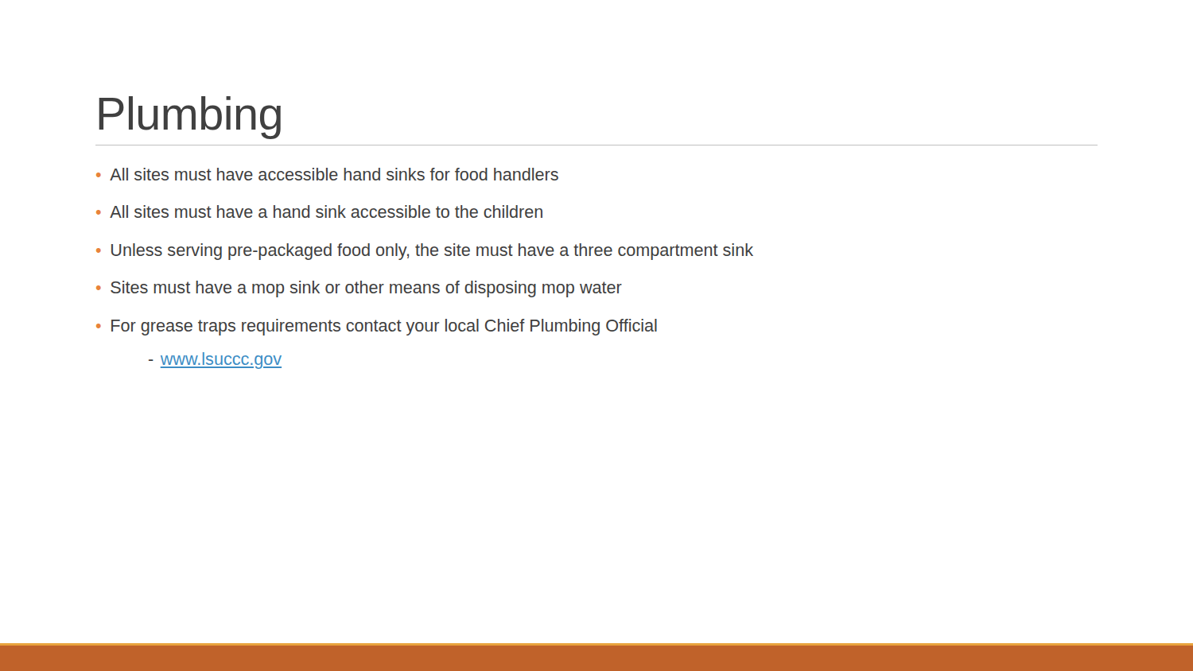Plumbing
All sites must have accessible hand sinks for food handlers
All sites must have a hand sink accessible to the children
Unless serving pre-packaged food only, the site must have a three compartment sink
Sites must have a mop sink or other means of disposing mop water
For grease traps requirements contact your local Chief Plumbing Official
www.lsuccc.gov